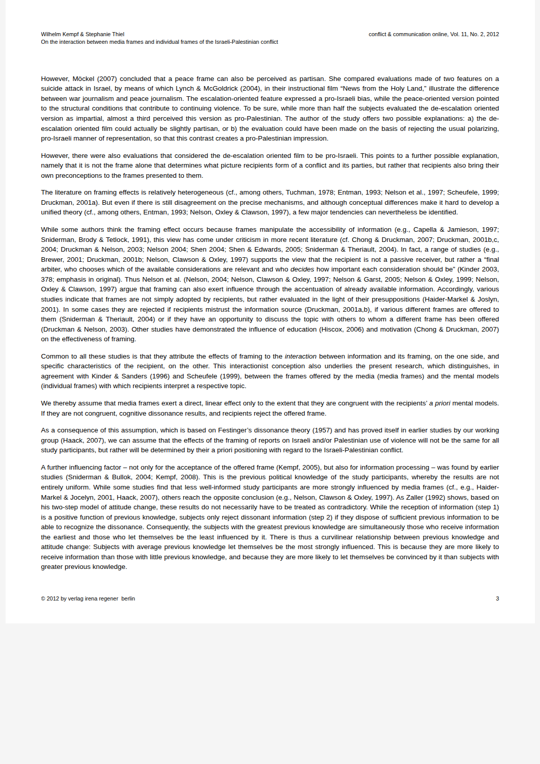Wilhelm Kempf & Stephanie Thiel
On the interaction between media frames and individual frames of the Israeli-Palestinian conflict
conflict & communication online, Vol. 11, No. 2, 2012
However, Möckel (2007) concluded that a peace frame can also be perceived as partisan. She compared evaluations made of two features on a suicide attack in Israel, by means of which Lynch & McGoldrick (2004), in their instructional film “News from the Holy Land,” illustrate the difference between war journalism and peace journalism. The escalation-oriented feature expressed a pro-Israeli bias, while the peace-oriented version pointed to the structural conditions that contribute to continuing violence. To be sure, while more than half the subjects evaluated the de-escalation oriented version as impartial, almost a third perceived this version as pro-Palestinian. The author of the study offers two possible explanations: a) the de-escalation oriented film could actually be slightly partisan, or b) the evaluation could have been made on the basis of rejecting the usual polarizing, pro-Israeli manner of representation, so that this contrast creates a pro-Palestinian impression.
However, there were also evaluations that considered the de-escalation oriented film to be pro-Israeli. This points to a further possible explanation, namely that it is not the frame alone that determines what picture recipients form of a conflict and its parties, but rather that recipients also bring their own preconceptions to the frames presented to them.
The literature on framing effects is relatively heterogeneous (cf., among others, Tuchman, 1978; Entman, 1993; Nelson et al., 1997; Scheufele, 1999; Druckman, 2001a). But even if there is still disagreement on the precise mechanisms, and although conceptual differences make it hard to develop a unified theory (cf., among others, Entman, 1993; Nelson, Oxley & Clawson, 1997), a few major tendencies can nevertheless be identified.
While some authors think the framing effect occurs because frames manipulate the accessibility of information (e.g., Capella & Jamieson, 1997; Sniderman, Brody & Tetlock, 1991), this view has come under criticism in more recent literature (cf. Chong & Druckman, 2007; Druckman, 2001b,c, 2004; Druckman & Nelson, 2003; Nelson 2004; Shen 2004; Shen & Edwards, 2005; Sniderman & Theriault, 2004). In fact, a range of studies (e.g., Brewer, 2001; Druckman, 2001b; Nelson, Clawson & Oxley, 1997) supports the view that the recipient is not a passive receiver, but rather a “final arbiter, who chooses which of the available considerations are relevant and who decides how important each consideration should be” (Kinder 2003, 378; emphasis in original). Thus Nelson et al. (Nelson, 2004; Nelson, Clawson & Oxley, 1997; Nelson & Garst, 2005; Nelson & Oxley, 1999; Nelson, Oxley & Clawson, 1997) argue that framing can also exert influence through the accentuation of already available information. Accordingly, various studies indicate that frames are not simply adopted by recipients, but rather evaluated in the light of their presuppositions (Haider-Markel & Joslyn, 2001). In some cases they are rejected if recipients mistrust the information source (Druckman, 2001a,b), if various different frames are offered to them (Sniderman & Theriault, 2004) or if they have an opportunity to discuss the topic with others to whom a different frame has been offered (Druckman & Nelson, 2003). Other studies have demonstrated the influence of education (Hiscox, 2006) and motivation (Chong & Druckman, 2007) on the effectiveness of framing.
Common to all these studies is that they attribute the effects of framing to the interaction between information and its framing, on the one side, and specific characteristics of the recipient, on the other. This interactionist conception also underlies the present research, which distinguishes, in agreement with Kinder & Sanders (1996) and Scheufele (1999), between the frames offered by the media (media frames) and the mental models (individual frames) with which recipients interpret a respective topic.
We thereby assume that media frames exert a direct, linear effect only to the extent that they are congruent with the recipients’ a priori mental models. If they are not congruent, cognitive dissonance results, and recipients reject the offered frame.
As a consequence of this assumption, which is based on Festinger’s dissonance theory (1957) and has proved itself in earlier studies by our working group (Haack, 2007), we can assume that the effects of the framing of reports on Israeli and/or Palestinian use of violence will not be the same for all study participants, but rather will be determined by their a priori positioning with regard to the Israeli-Palestinian conflict.
A further influencing factor – not only for the acceptance of the offered frame (Kempf, 2005), but also for information processing – was found by earlier studies (Sniderman & Bullok, 2004; Kempf, 2008). This is the previous political knowledge of the study participants, whereby the results are not entirely uniform. While some studies find that less well-informed study participants are more strongly influenced by media frames (cf., e.g., Haider-Markel & Jocelyn, 2001, Haack, 2007), others reach the opposite conclusion (e.g., Nelson, Clawson & Oxley, 1997). As Zaller (1992) shows, based on his two-step model of attitude change, these results do not necessarily have to be treated as contradictory. While the reception of information (step 1) is a positive function of previous knowledge, subjects only reject dissonant information (step 2) if they dispose of sufficient previous information to be able to recognize the dissonance. Consequently, the subjects with the greatest previous knowledge are simultaneously those who receive information the earliest and those who let themselves be the least influenced by it. There is thus a curvilinear relationship between previous knowledge and attitude change: Subjects with average previous knowledge let themselves be the most strongly influenced. This is because they are more likely to receive information than those with little previous knowledge, and because they are more likely to let themselves be convinced by it than subjects with greater previous knowledge.
© 2012 by verlag irena regener berlin
3